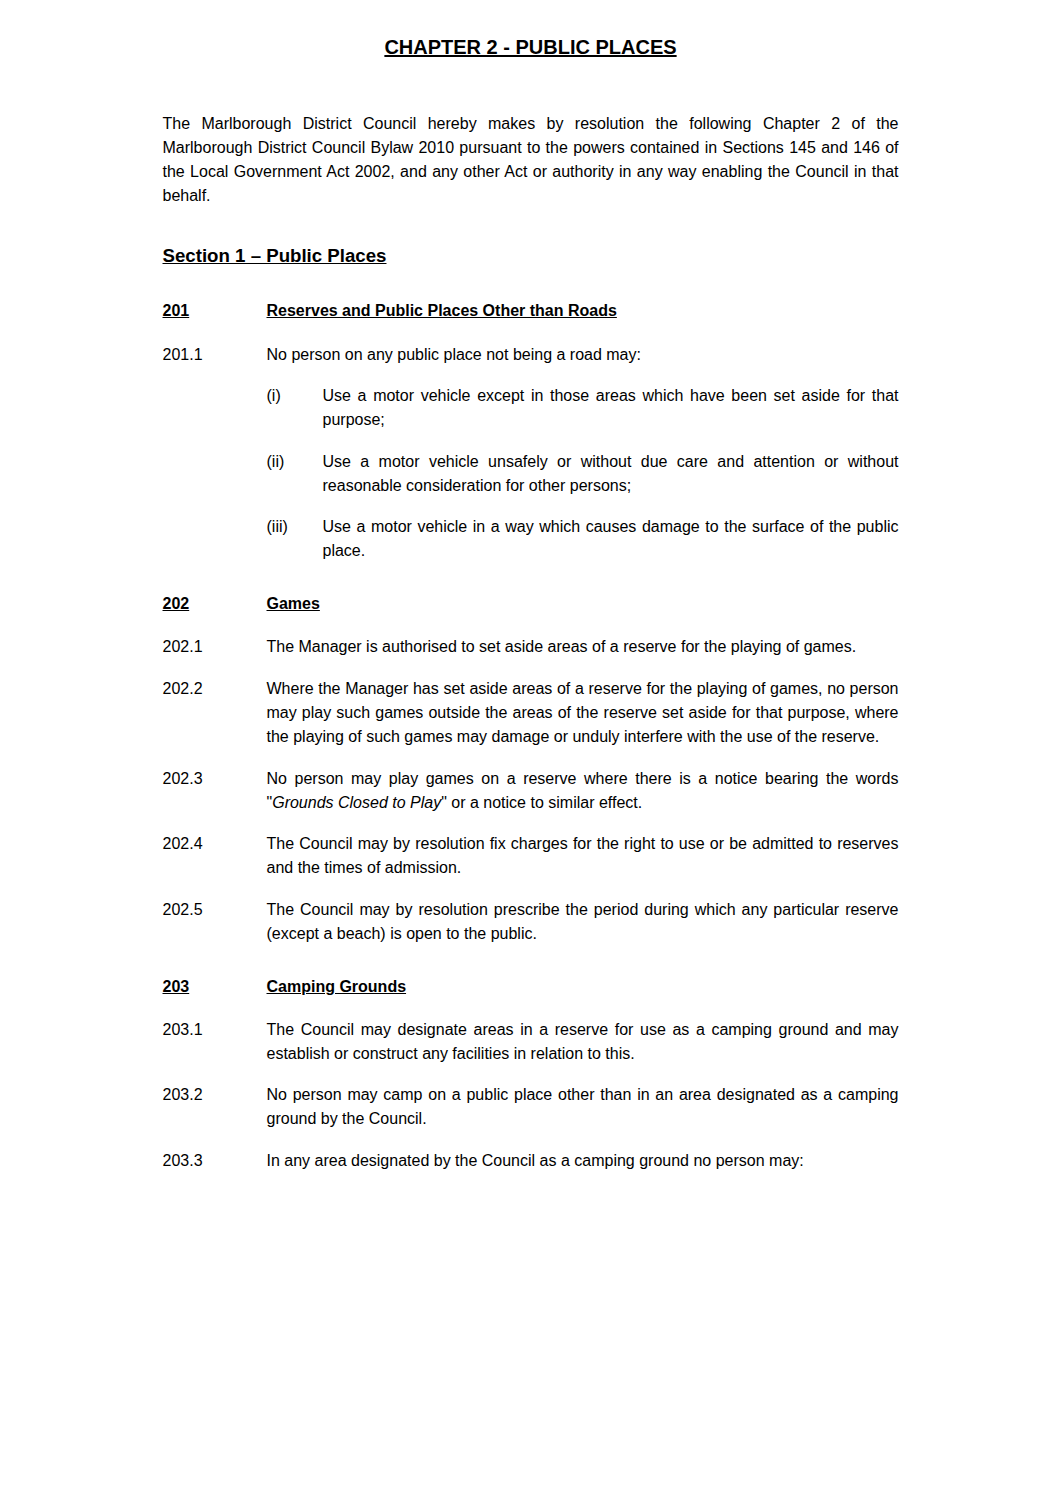CHAPTER 2 - PUBLIC PLACES
The Marlborough District Council hereby makes by resolution the following Chapter 2 of the Marlborough District Council Bylaw 2010 pursuant to the powers contained in Sections 145 and 146 of the Local Government Act 2002, and any other Act or authority in any way enabling the Council in that behalf.
Section 1 – Public Places
201
Reserves and Public Places Other than Roads
201.1
No person on any public place not being a road may:
(i)
Use a motor vehicle except in those areas which have been set aside for that purpose;
(ii)
Use a motor vehicle unsafely or without due care and attention or without reasonable consideration for other persons;
(iii)
Use a motor vehicle in a way which causes damage to the surface of the public place.
202
Games
202.1
The Manager is authorised to set aside areas of a reserve for the playing of games.
202.2
Where the Manager has set aside areas of a reserve for the playing of games, no person may play such games outside the areas of the reserve set aside for that purpose, where the playing of such games may damage or unduly interfere with the use of the reserve.
202.3
No person may play games on a reserve where there is a notice bearing the words "Grounds Closed to Play" or a notice to similar effect.
202.4
The Council may by resolution fix charges for the right to use or be admitted to reserves and the times of admission.
202.5
The Council may by resolution prescribe the period during which any particular reserve (except a beach) is open to the public.
203
Camping Grounds
203.1
The Council may designate areas in a reserve for use as a camping ground and may establish or construct any facilities in relation to this.
203.2
No person may camp on a public place other than in an area designated as a camping ground by the Council.
203.3
In any area designated by the Council as a camping ground no person may: